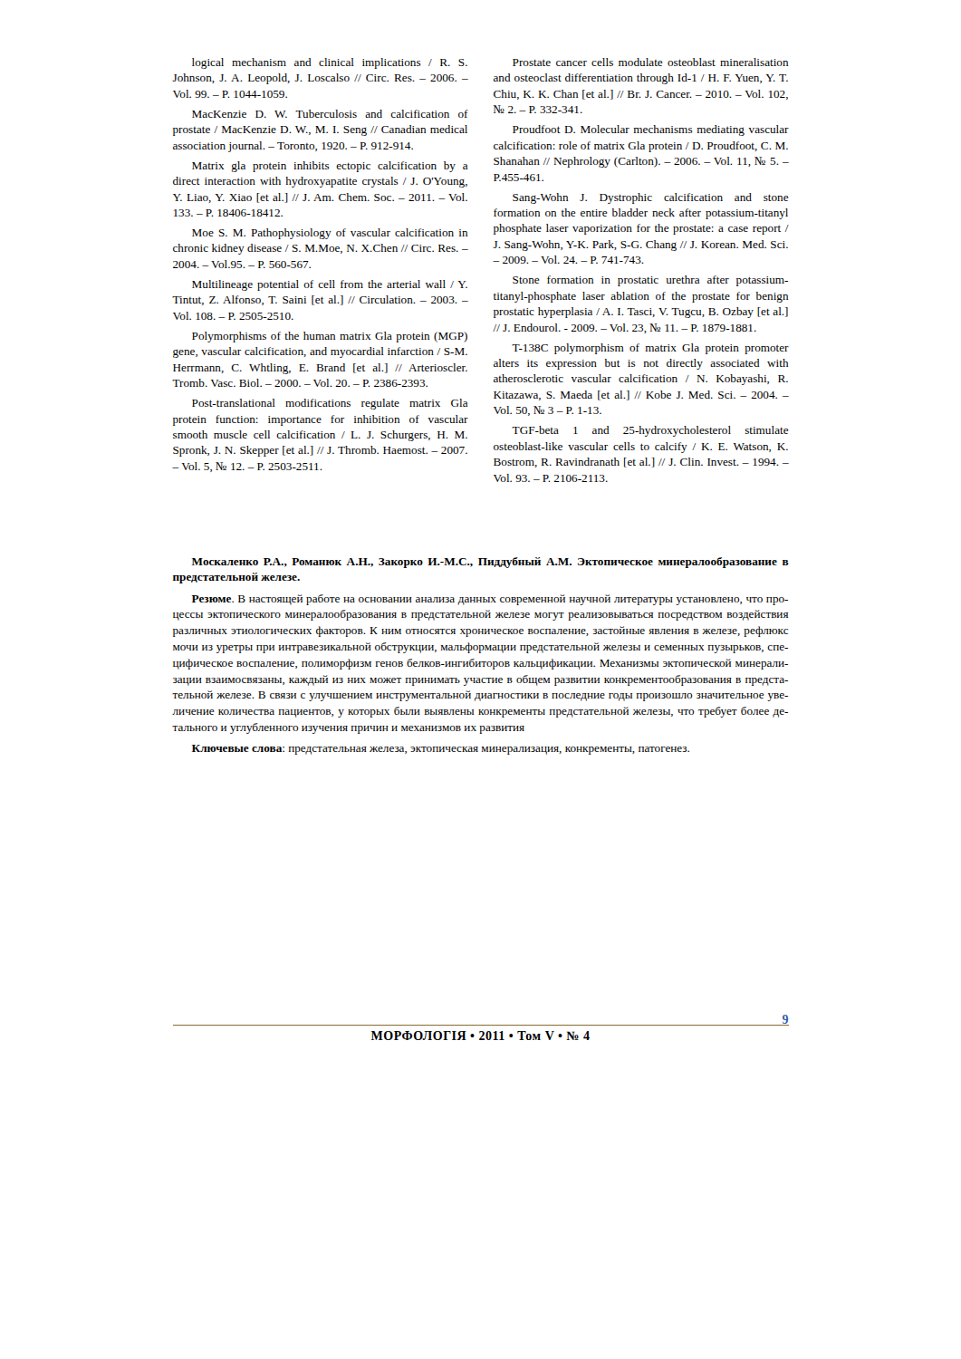logical mechanism and clinical implications / R. S. Johnson, J. A. Leopold, J. Loscalso // Circ. Res. – 2006. – Vol. 99. – P. 1044-1059.
MacKenzie D. W. Tuberculosis and calcification of prostate / MacKenzie D. W., M. I. Seng // Canadian medical association journal. – Toronto, 1920. – P. 912-914.
Matrix gla protein inhibits ectopic calcification by a direct interaction with hydroxyapatite crystals / J. O'Young, Y. Liao, Y. Xiao [et al.] // J. Am. Chem. Soc. – 2011. – Vol. 133. – P. 18406-18412.
Moe S. M. Pathophysiology of vascular calcification in chronic kidney disease / S. M.Moe, N. X.Chen // Circ. Res. – 2004. – Vol.95. – P. 560-567.
Multilineage potential of cell from the arterial wall / Y. Tintut, Z. Alfonso, T. Saini [et al.] // Circulation. – 2003. – Vol. 108. – P. 2505-2510.
Polymorphisms of the human matrix Gla protein (MGP) gene, vascular calcification, and myocardial infarction / S-M. Herrmann, C. Whtling, E. Brand [et al.] // Arterioscler. Tromb. Vasc. Biol. – 2000. – Vol. 20. – P. 2386-2393.
Post-translational modifications regulate matrix Gla protein function: importance for inhibition of vascular smooth muscle cell calcification / L. J. Schurgers, H. M. Spronk, J. N. Skepper [et al.] // J. Thromb. Haemost. – 2007. – Vol. 5, № 12. – P. 2503-2511.
Prostate cancer cells modulate osteoblast mineralisation and osteoclast differentiation through Id-1 / H. F. Yuen, Y. T. Chiu, K. K. Chan [et al.] // Br. J. Cancer. – 2010. – Vol. 102, № 2. – P. 332-341.
Proudfoot D. Molecular mechanisms mediating vascular calcification: role of matrix Gla protein / D. Proudfoot, C. M. Shanahan // Nephrology (Carlton). – 2006. – Vol. 11, № 5. – P.455-461.
Sang-Wohn J. Dystrophic calcification and stone formation on the entire bladder neck after potassium-titanyl phosphate laser vaporization for the prostate: a case report / J. Sang-Wohn, Y-K. Park, S-G. Chang // J. Korean. Med. Sci. – 2009. – Vol. 24. – P. 741-743.
Stone formation in prostatic urethra after potassium-titanyl-phosphate laser ablation of the prostate for benign prostatic hyperplasia / A. I. Tasci, V. Tugcu, B. Ozbay [et al.] // J. Endourol. - 2009. – Vol. 23, № 11. – P. 1879-1881.
T-138C polymorphism of matrix Gla protein promoter alters its expression but is not directly associated with atherosclerotic vascular calcification / N. Kobayashi, R. Kitazawa, S. Maeda [et al.] // Kobe J. Med. Sci. – 2004. – Vol. 50, № 3 – P. 1-13.
TGF-beta 1 and 25-hydroxycholesterol stimulate osteoblast-like vascular cells to calcify / K. E. Watson, K. Bostrom, R. Ravindranath [et al.] // J. Clin. Invest. – 1994. – Vol. 93. – P. 2106-2113.
Москаленко Р.А., Романюк А.Н., Закорко И.-М.С., Пиддубный А.М. Эктопическое минералообразование в предстательной железе.
Резюме. В настоящей работе на основании анализа данных современной научной литературы установлено, что процессы эктопического минералообразования в предстательной железе могут реализовываться посредством воздействия различных этиологических факторов. К ним относятся хроническое воспаление, застойные явления в железе, рефлюкс мочи из уретры при интравезикальной обструкции, мальформации предстательной железы и семенных пузырьков, специфическое воспаление, полиморфизм генов белков-ингибиторов кальцификации. Механизмы эктопической минерализации взаимосвязаны, каждый из них может принимать участие в общем развитии конкрементообразования в предстательной железе. В связи с улучшением инструментальной диагностики в последние годы произошло значительное увеличение количества пациентов, у которых были выявлены конкременты предстательной железы, что требует более детального и углубленного изучения причин и механизмов их развития
Ключевые слова: предстательная железа, эктопическая минерализация, конкременты, патогенез.
9
МОРФОЛОГІЯ • 2011 • Том V • № 4